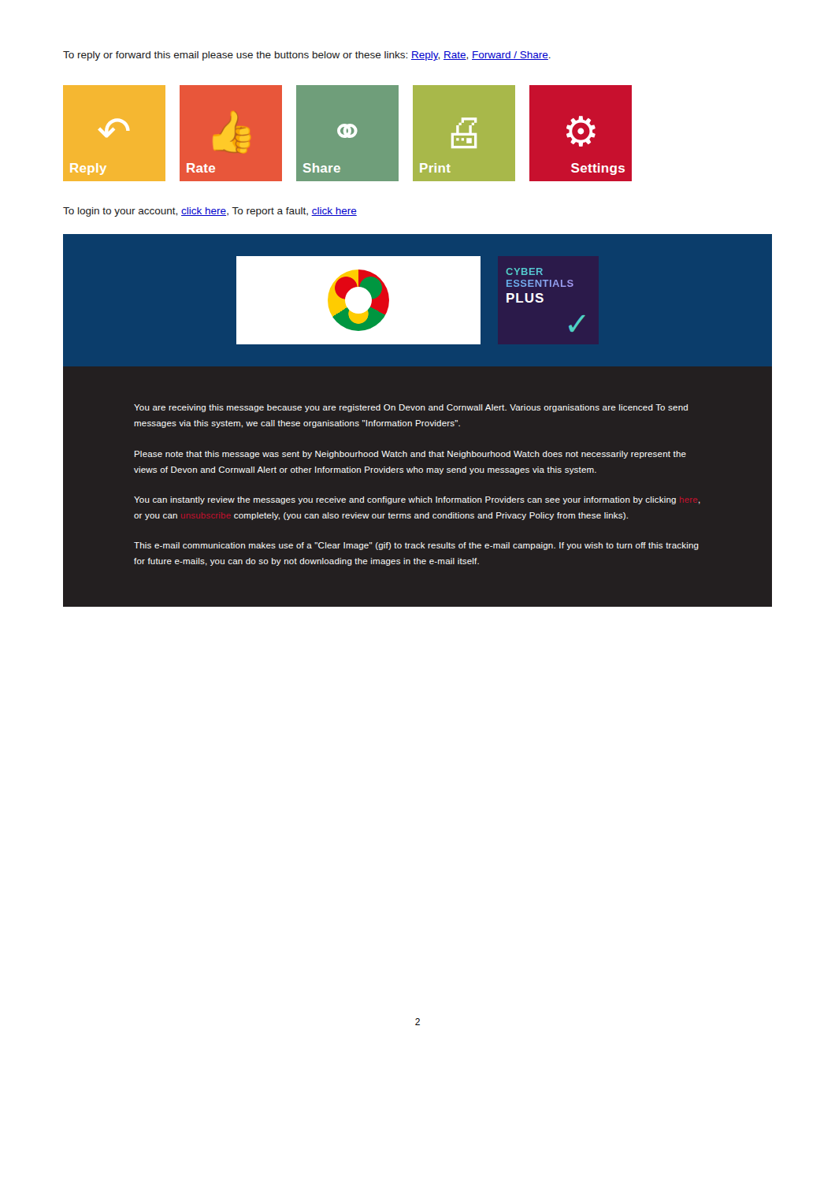To reply or forward this email please use the buttons below or these links: Reply, Rate, Forward / Share.
↶ Reply
👍 Rate
⚭ Share
🖨 Print
⚙ Settings
To login to your account, click here, To report a fault, click here
CYBER ESSENTIALS PLUS ✓
You are receiving this message because you are registered On Devon and Cornwall Alert. Various organisations are licenced To send messages via this system, we call these organisations "Information Providers".
Please note that this message was sent by Neighbourhood Watch and that Neighbourhood Watch does not necessarily represent the views of Devon and Cornwall Alert or other Information Providers who may send you messages via this system.
You can instantly review the messages you receive and configure which Information Providers can see your information by clicking here, or you can unsubscribe completely, (you can also review our terms and conditions and Privacy Policy from these links).
This e-mail communication makes use of a "Clear Image" (gif) to track results of the e-mail campaign. If you wish to turn off this tracking for future e-mails, you can do so by not downloading the images in the e-mail itself.
2